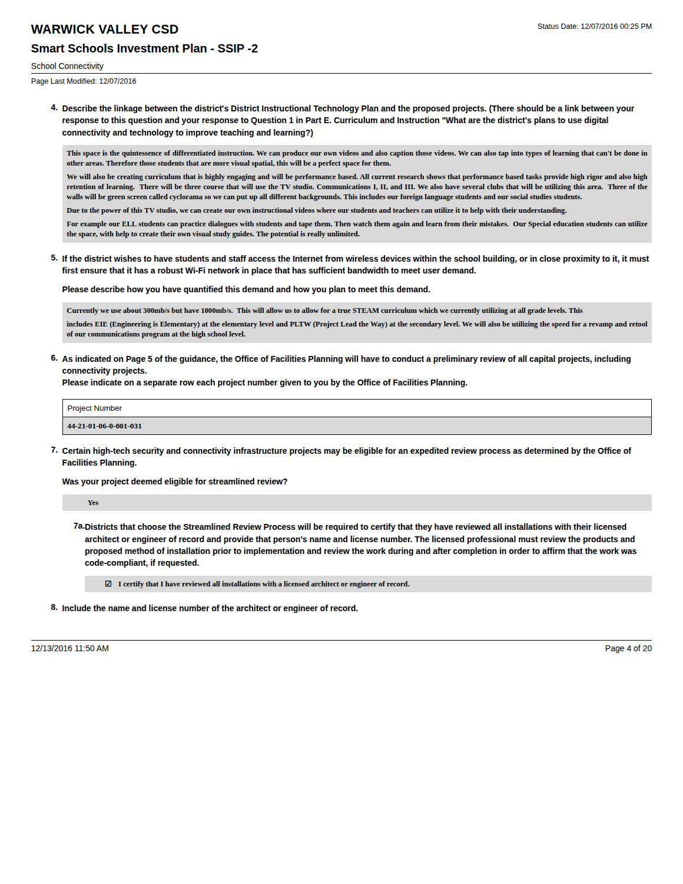Status Date: 12/07/2016 00:25 PM
WARWICK VALLEY CSD
Smart Schools Investment Plan - SSIP -2
School Connectivity
Page Last Modified: 12/07/2016
4.
Describe the linkage between the district's District Instructional Technology Plan and the proposed projects. (There should be a link between your response to this question and your response to Question 1 in Part E. Curriculum and Instruction "What are the district's plans to use digital connectivity and technology to improve teaching and learning?)
This space is the quintessence of differentiated instruction. We can produce our own videos and also caption those videos. We can also tap into types of learning that can't be done in other areas. Therefore those students that are more visual spatial, this will be a perfect space for them.
We will also be creating curriculum that is highly engaging and will be performance based. All current research shows that performance based tasks provide high rigor and also high retention of learning. There will be three course that will use the TV studio. Communications I, II, and III. We also have several clubs that will be utilizing this area. Three of the walls will be green screen called cyclorama so we can put up all different backgrounds. This includes our foreign language students and our social studies students.
Due to the power of this TV studio, we can create our own instructional videos where our students and teachers can utilize it to help with their understanding.
For example our ELL students can practice dialogues with students and tape them. Then watch them again and learn from their mistakes. Our Special education students can utilize the space, with help to create their own visual study guides. The potential is really unlimited.
5.
If the district wishes to have students and staff access the Internet from wireless devices within the school building, or in close proximity to it, it must first ensure that it has a robust Wi-Fi network in place that has sufficient bandwidth to meet user demand.
Please describe how you have quantified this demand and how you plan to meet this demand.
Currently we use about 300mb/s but have 1000mb/s. This will allow us to allow for a true STEAM curriculum which we currently utilizing at all grade levels. This
includes EIE (Engineering is Elementary) at the elementary level and PLTW (Project Lead the Way) at the secondary level. We will also be utilizing the speed for a revamp and retool of our communications program at the high school level.
6.
As indicated on Page 5 of the guidance, the Office of Facilities Planning will have to conduct a preliminary review of all capital projects, including connectivity projects.
Please indicate on a separate row each project number given to you by the Office of Facilities Planning.
| Project Number |
| --- |
| 44-21-01-06-0-001-031 |
7.
Certain high-tech security and connectivity infrastructure projects may be eligible for an expedited review process as determined by the Office of Facilities Planning.
Was your project deemed eligible for streamlined review?
Yes
7a.
Districts that choose the Streamlined Review Process will be required to certify that they have reviewed all installations with their licensed architect or engineer of record and provide that person's name and license number. The licensed professional must review the products and proposed method of installation prior to implementation and review the work during and after completion in order to affirm that the work was code-compliant, if requested.
☑I certify that I have reviewed all installations with a licensed architect or engineer of record.
8.
Include the name and license number of the architect or engineer of record.
12/13/2016 11:50 AM Page 4 of 20